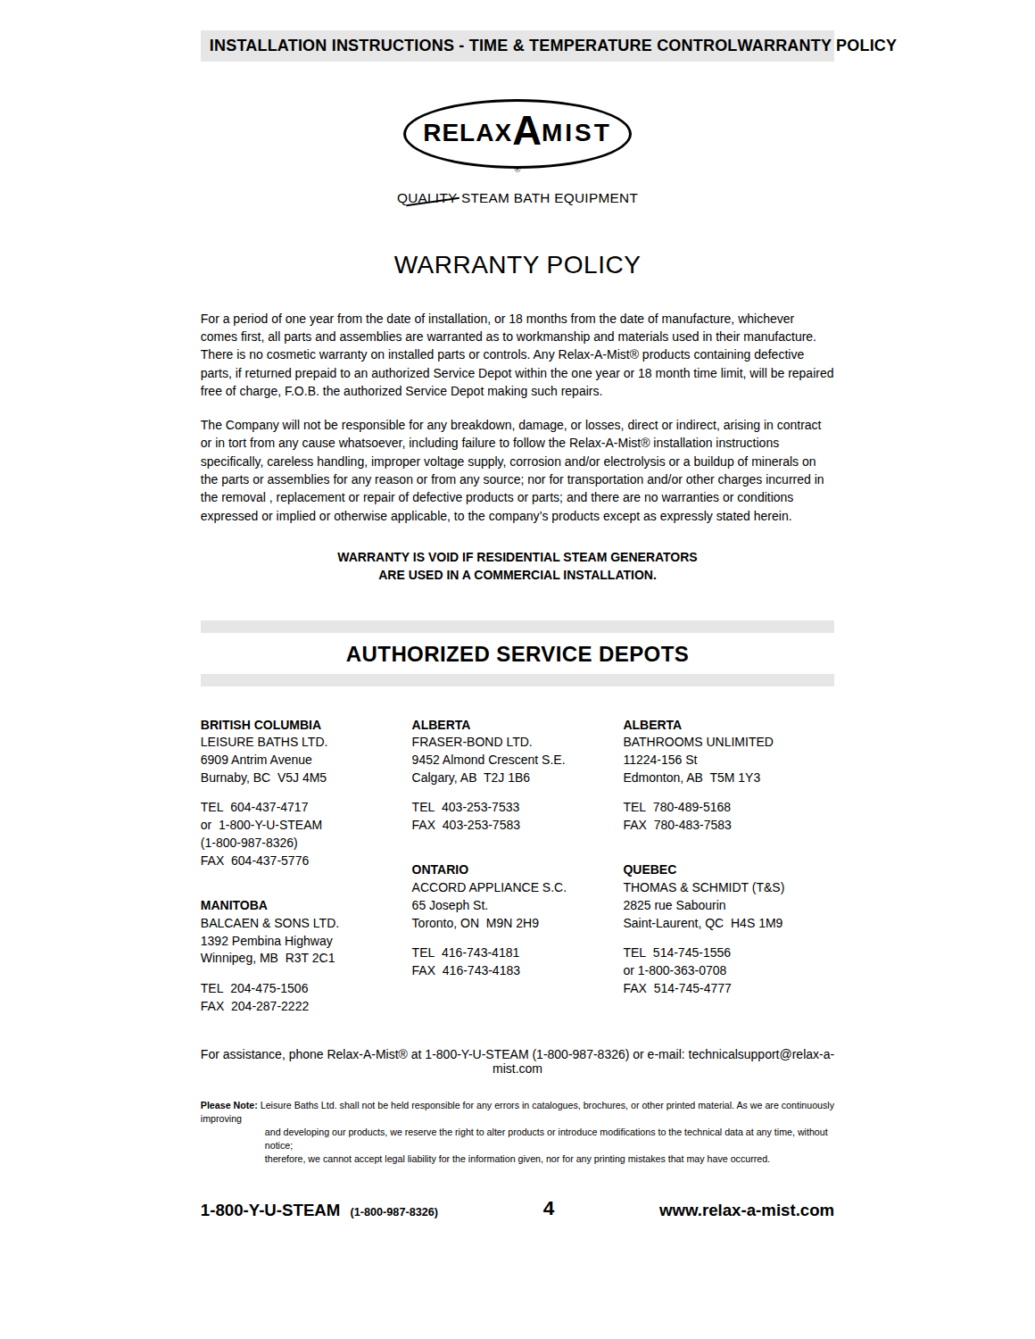INSTALLATION INSTRUCTIONS - TIME & TEMPERATURE CONTROL WARRANTY POLICY
RELAXAMIST
®
QUALITY STEAM BATH EQUIPMENT
WARRANTY POLICY
For a period of one year from the date of installation, or 18 months from the date of manufacture, whichever comes first, all parts and assemblies are warranted as to workmanship and materials used in their manufacture. There is no cosmetic warranty on installed parts or controls. Any Relax-A-Mist® products containing defective parts, if returned prepaid to an authorized Service Depot within the one year or 18 month time limit, will be repaired free of charge, F.O.B. the authorized Service Depot making such repairs.
The Company will not be responsible for any breakdown, damage, or losses, direct or indirect, arising in contract or in tort from any cause whatsoever, including failure to follow the Relax-A-Mist® installation instructions specifically, careless handling, improper voltage supply, corrosion and/or electrolysis or a buildup of minerals on the parts or assemblies for any reason or from any source; nor for transportation and/or other charges incurred in the removal , replacement or repair of defective products or parts; and there are no warranties or conditions expressed or implied or otherwise applicable, to the company’s products except as expressly stated herein.
WARRANTY IS VOID IF RESIDENTIAL STEAM GENERATORS
ARE USED IN A COMMERCIAL INSTALLATION.
AUTHORIZED SERVICE DEPOTS
BRITISH COLUMBIA
LEISURE BATHS LTD.
6909 Antrim Avenue
Burnaby, BC V5J 4M5
TEL 604-437-4717
or 1-800-Y-U-STEAM
(1-800-987-8326)
FAX 604-437-5776
MANITOBA
BALCAEN & SONS LTD.
1392 Pembina Highway
Winnipeg, MB R3T 2C1
TEL 204-475-1506
FAX 204-287-2222
ALBERTA
FRASER-BOND LTD.
9452 Almond Crescent S.E.
Calgary, AB T2J 1B6
TEL 403-253-7533
FAX 403-253-7583
ONTARIO
ACCORD APPLIANCE S.C.
65 Joseph St.
Toronto, ON M9N 2H9
TEL 416-743-4181
FAX 416-743-4183
ALBERTA
BATHROOMS UNLIMITED
11224-156 St
Edmonton, AB T5M 1Y3
TEL 780-489-5168
FAX 780-483-7583
QUEBEC
THOMAS & SCHMIDT (T&S)
2825 rue Sabourin
Saint-Laurent, QC H4S 1M9
TEL 514-745-1556
or 1-800-363-0708
FAX 514-745-4777
For assistance, phone Relax-A-Mist® at 1-800-Y-U-STEAM (1-800-987-8326) or e-mail: technicalsupport@relax-a-mist.com
Please Note: Leisure Baths Ltd. shall not be held responsible for any errors in catalogues, brochures, or other printed material. As we are continuously improving and developing our products, we reserve the right to alter products or introduce modifications to the technical data at any time, without notice; therefore, we cannot accept legal liability for the information given, nor for any printing mistakes that may have occurred.
1-800-Y-U-STEAM (1-800-987-8326)
4
www.relax-a-mist.com